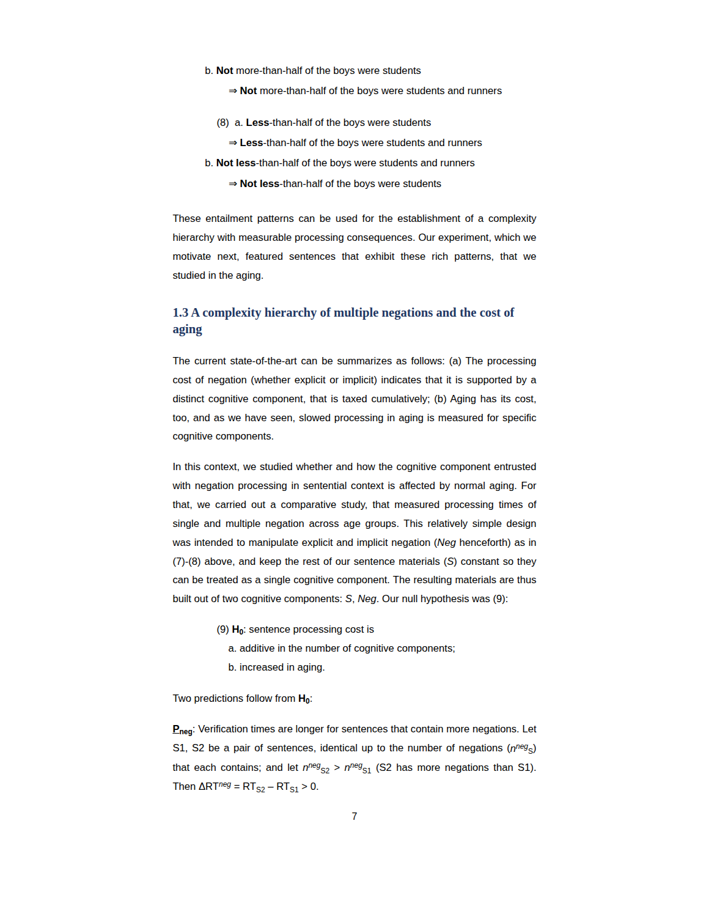b. Not more-than-half of the boys were students
⇒ Not more-than-half of the boys were students and runners
(8) a. Less-than-half of the boys were students
⇒ Less-than-half of the boys were students and runners
b. Not less-than-half of the boys were students and runners
⇒ Not less-than-half of the boys were students
These entailment patterns can be used for the establishment of a complexity hierarchy with measurable processing consequences. Our experiment, which we motivate next, featured sentences that exhibit these rich patterns, that we studied in the aging.
1.3 A complexity hierarchy of multiple negations and the cost of aging
The current state-of-the-art can be summarizes as follows: (a) The processing cost of negation (whether explicit or implicit) indicates that it is supported by a distinct cognitive component, that is taxed cumulatively; (b) Aging has its cost, too, and as we have seen, slowed processing in aging is measured for specific cognitive components.
In this context, we studied whether and how the cognitive component entrusted with negation processing in sentential context is affected by normal aging. For that, we carried out a comparative study, that measured processing times of single and multiple negation across age groups. This relatively simple design was intended to manipulate explicit and implicit negation (Neg henceforth) as in (7)-(8) above, and keep the rest of our sentence materials (S) constant so they can be treated as a single cognitive component. The resulting materials are thus built out of two cognitive components: S, Neg. Our null hypothesis was (9):
(9) H0: sentence processing cost is
a. additive in the number of cognitive components;
b. increased in aging.
Two predictions follow from H0:
Pneg: Verification times are longer for sentences that contain more negations. Let S1, S2 be a pair of sentences, identical up to the number of negations (nnegS) that each contains; and let nnegS2 > nnegS1 (S2 has more negations than S1). Then ΔRTneg = RTS2 – RTS1 > 0.
7